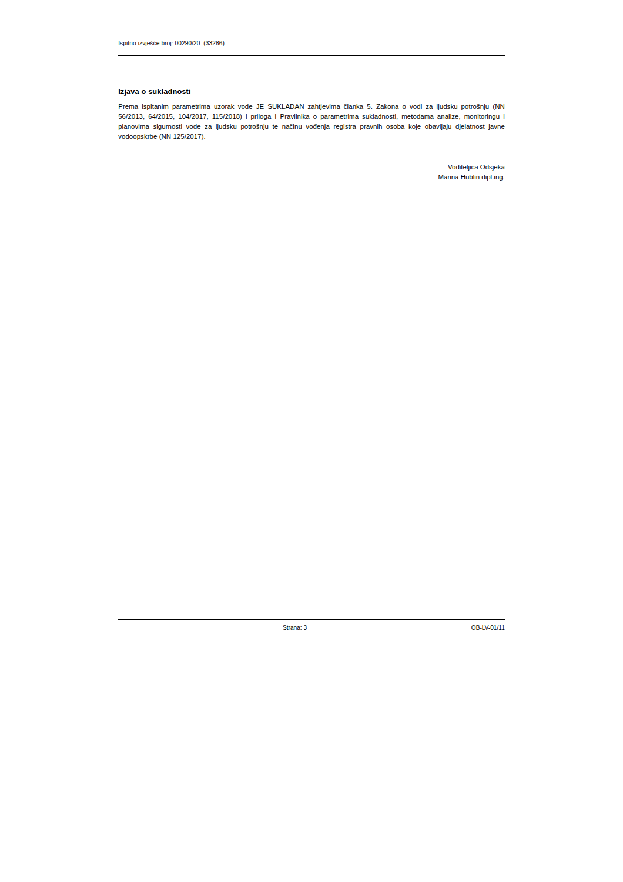Ispitno izvješće broj: 00290/20 (33286)
Izjava o sukladnosti
Prema ispitanim parametrima uzorak vode JE SUKLADAN zahtjevima članka 5. Zakona o vodi za ljudsku potrošnju (NN 56/2013, 64/2015, 104/2017, 115/2018) i priloga I Pravilnika o parametrima sukladnosti, metodama analize, monitoringu i planovima sigurnosti vode za ljudsku potrošnju te načinu vođenja registra pravnih osoba koje obavljaju djelatnost javne vodoopskrbe (NN 125/2017).
Voditeljica Odsjeka
Marina Hublin dipl.ing.
Strana: 3
OB-LV-01/11